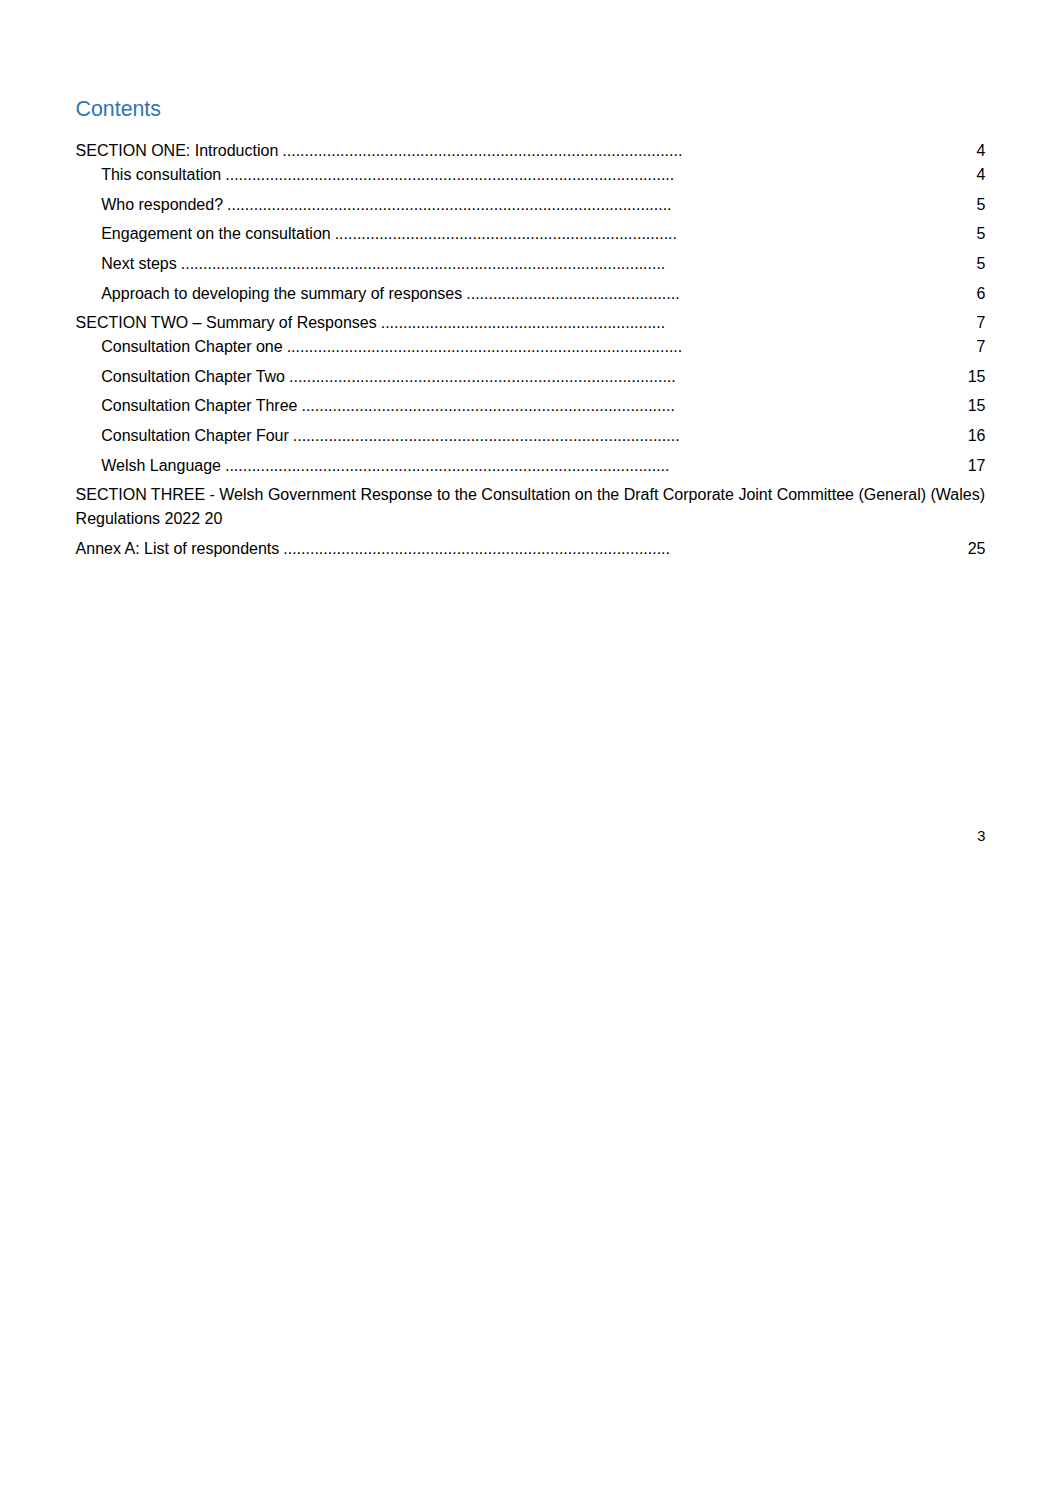Contents
SECTION ONE: Introduction .......................................................................................... 4
This consultation ..................................................................................................... 4
Who responded? .................................................................................................... 5
Engagement on the consultation ............................................................................. 5
Next steps ............................................................................................................. 5
Approach to developing the summary of responses ................................................ 6
SECTION TWO – Summary of Responses ................................................................ 7
Consultation Chapter one ......................................................................................... 7
Consultation Chapter Two ....................................................................................... 15
Consultation Chapter Three .................................................................................... 15
Consultation Chapter Four ....................................................................................... 16
Welsh Language .................................................................................................... 17
SECTION THREE - Welsh Government Response to the Consultation on the Draft Corporate Joint Committee (General) (Wales) Regulations 2022............................. 20
Annex A: List of respondents ....................................................................................... 25
3